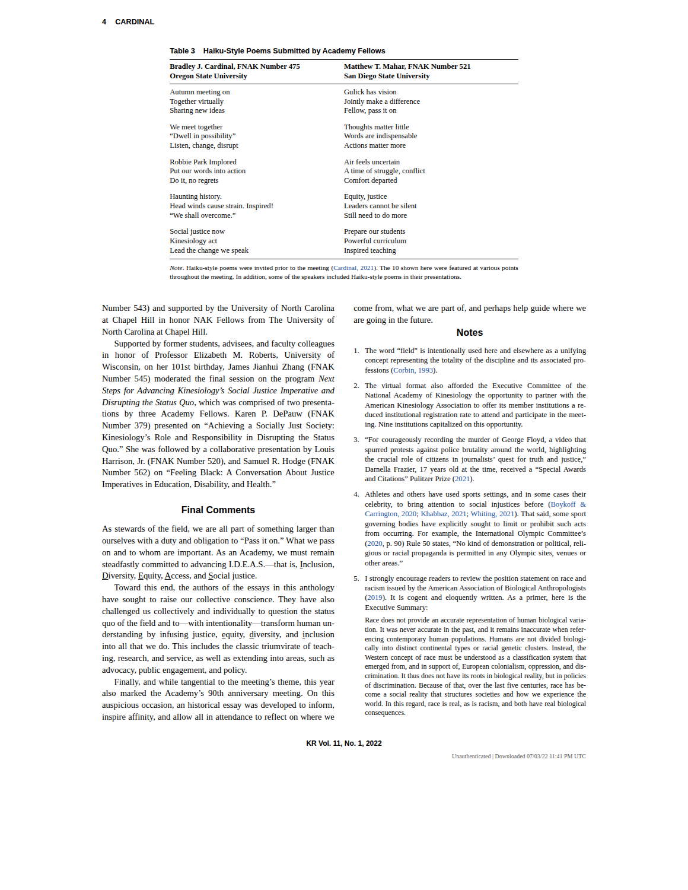4 CARDINAL
Table 3 Haiku-Style Poems Submitted by Academy Fellows
| Bradley J. Cardinal, FNAK Number 475 Oregon State University | Matthew T. Mahar, FNAK Number 521 San Diego State University |
| --- | --- |
| Autumn meeting on Together virtually Sharing new ideas | Gulick has vision Jointly make a difference Fellow, pass it on |
| We meet together “Dwell in possibility” Listen, change, disrupt | Thoughts matter little Words are indispensable Actions matter more |
| Robbie Park Implored Put our words into action Do it, no regrets | Air feels uncertain A time of struggle, conflict Comfort departed |
| Haunting history. Head winds cause strain. Inspired! “We shall overcome.” | Equity, justice Leaders cannot be silent Still need to do more |
| Social justice now Kinesiology act Lead the change we speak | Prepare our students Powerful curriculum Inspired teaching |
Note. Haiku-style poems were invited prior to the meeting (Cardinal, 2021). The 10 shown here were featured at various points throughout the meeting. In addition, some of the speakers included Haiku-style poems in their presentations.
Number 543) and supported by the University of North Carolina at Chapel Hill in honor NAK Fellows from The University of North Carolina at Chapel Hill.
Supported by former students, advisees, and faculty colleagues in honor of Professor Elizabeth M. Roberts, University of Wisconsin, on her 101st birthday, James Jianhui Zhang (FNAK Number 545) moderated the final session on the program Next Steps for Advancing Kinesiology’s Social Justice Imperative and Disrupting the Status Quo, which was comprised of two presentations by three Academy Fellows. Karen P. DePauw (FNAK Number 379) presented on “Achieving a Socially Just Society: Kinesiology’s Role and Responsibility in Disrupting the Status Quo.” She was followed by a collaborative presentation by Louis Harrison, Jr. (FNAK Number 520), and Samuel R. Hodge (FNAK Number 562) on “Feeling Black: A Conversation About Justice Imperatives in Education, Disability, and Health.”
Final Comments
As stewards of the field, we are all part of something larger than ourselves with a duty and obligation to “Pass it on.” What we pass on and to whom are important. As an Academy, we must remain steadfastly committed to advancing I.D.E.A.S.—that is, Inclusion, Diversity, Equity, Access, and Social justice.
Toward this end, the authors of the essays in this anthology have sought to raise our collective conscience. They have also challenged us collectively and individually to question the status quo of the field and to—with intentionality—transform human understanding by infusing justice, equity, diversity, and inclusion into all that we do. This includes the classic triumvirate of teaching, research, and service, as well as extending into areas, such as advocacy, public engagement, and policy.
Finally, and while tangential to the meeting’s theme, this year also marked the Academy’s 90th anniversary meeting. On this auspicious occasion, an historical essay was developed to inform, inspire affinity, and allow all in attendance to reflect on where we come from, what we are part of, and perhaps help guide where we are going in the future.
Notes
The word “field” is intentionally used here and elsewhere as a unifying concept representing the totality of the discipline and its associated professions (Corbin, 1993).
The virtual format also afforded the Executive Committee of the National Academy of Kinesiology the opportunity to partner with the American Kinesiology Association to offer its member institutions a reduced institutional registration rate to attend and participate in the meeting. Nine institutions capitalized on this opportunity.
“For courageously recording the murder of George Floyd, a video that spurred protests against police brutality around the world, highlighting the crucial role of citizens in journalists’ quest for truth and justice,” Darnella Frazier, 17 years old at the time, received a “Special Awards and Citations” Pulitzer Prize (2021).
Athletes and others have used sports settings, and in some cases their celebrity, to bring attention to social injustices before (Boykoff & Carrington, 2020; Khabbaz, 2021; Whiting, 2021). That said, some sport governing bodies have explicitly sought to limit or prohibit such acts from occurring. For example, the International Olympic Committee’s (2020, p. 90) Rule 50 states, “No kind of demonstration or political, religious or racial propaganda is permitted in any Olympic sites, venues or other areas.”
I strongly encourage readers to review the position statement on race and racism issued by the American Association of Biological Anthropologists (2019). It is cogent and eloquently written. As a primer, here is the Executive Summary:
Race does not provide an accurate representation of human biological variation. It was never accurate in the past, and it remains inaccurate when referencing contemporary human populations. Humans are not divided biologically into distinct continental types or racial genetic clusters. Instead, the Western concept of race must be understood as a classification system that emerged from, and in support of, European colonialism, oppression, and discrimination. It thus does not have its roots in biological reality, but in policies of discrimination. Because of that, over the last five centuries, race has become a social reality that structures societies and how we experience the world. In this regard, race is real, as is racism, and both have real biological consequences.
KR Vol. 11, No. 1, 2022
Unauthenticated | Downloaded 07/03/22 11:41 PM UTC